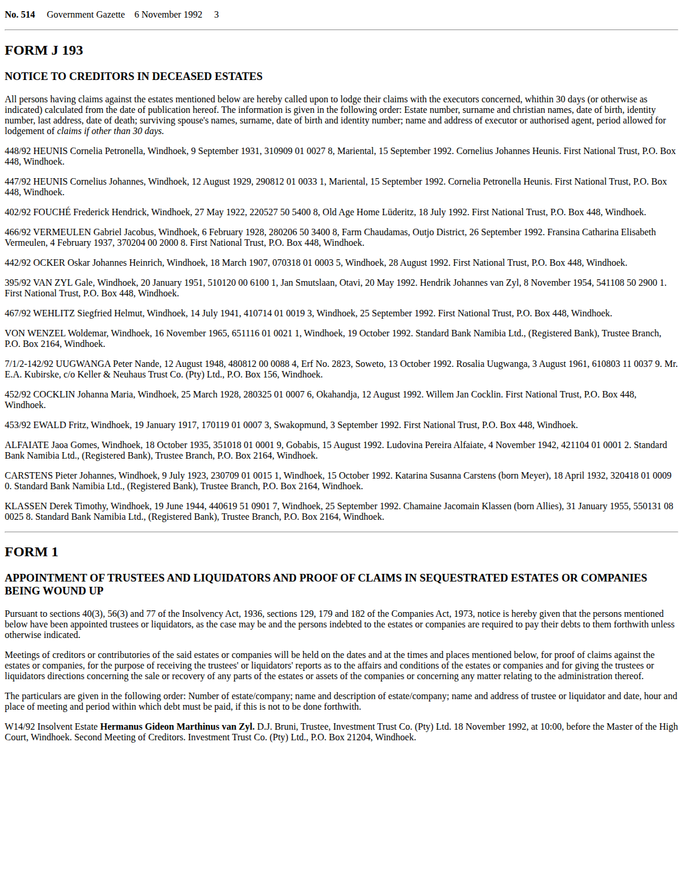No. 514 Government Gazette 6 November 1992 3
FORM J 193
NOTICE TO CREDITORS IN DECEASED ESTATES
All persons having claims against the estates mentioned below are hereby called upon to lodge their claims with the executors concerned, whithin 30 days (or otherwise as indicated) calculated from the date of publication hereof. The information is given in the following order: Estate number, surname and christian names, date of birth, identity number, last address, date of death; surviving spouse's names, surname, date of birth and identity number; name and address of executor or authorised agent, period allowed for lodgement of claims if other than 30 days.
448/92 HEUNIS Cornelia Petronella, Windhoek, 9 September 1931, 310909 01 0027 8, Mariental, 15 September 1992. Cornelius Johannes Heunis. First National Trust, P.O. Box 448, Windhoek.
447/92 HEUNIS Cornelius Johannes, Windhoek, 12 August 1929, 290812 01 0033 1, Mariental, 15 September 1992. Cornelia Petronella Heunis. First National Trust, P.O. Box 448, Windhoek.
402/92 FOUCHÉ Frederick Hendrick, Windhoek, 27 May 1922, 220527 50 5400 8, Old Age Home Lüderitz, 18 July 1992. First National Trust, P.O. Box 448, Windhoek.
466/92 VERMEULEN Gabriel Jacobus, Windhoek, 6 February 1928, 280206 50 3400 8, Farm Chaudamas, Outjo District, 26 September 1992. Fransina Catharina Elisabeth Vermeulen, 4 February 1937, 370204 00 2000 8. First National Trust, P.O. Box 448, Windhoek.
442/92 OCKER Oskar Johannes Heinrich, Windhoek, 18 March 1907, 070318 01 0003 5, Windhoek, 28 August 1992. First National Trust, P.O. Box 448, Windhoek.
395/92 VAN ZYL Gale, Windhoek, 20 January 1951, 510120 00 6100 1, Jan Smutslaan, Otavi, 20 May 1992. Hendrik Johannes van Zyl, 8 November 1954, 541108 50 2900 1. First National Trust, P.O. Box 448, Windhoek.
467/92 WEHLITZ Siegfried Helmut, Windhoek, 14 July 1941, 410714 01 0019 3, Windhoek, 25 September 1992. First National Trust, P.O. Box 448, Windhoek.
VON WENZEL Woldemar, Windhoek, 16 November 1965, 651116 01 0021 1, Windhoek, 19 October 1992. Standard Bank Namibia Ltd., (Registered Bank), Trustee Branch, P.O. Box 2164, Windhoek.
7/1/2-142/92 UUGWANGA Peter Nande, 12 August 1948, 480812 00 0088 4, Erf No. 2823, Soweto, 13 October 1992. Rosalia Uugwanga, 3 August 1961, 610803 11 0037 9. Mr. E.A. Kubirske, c/o Keller & Neuhaus Trust Co. (Pty) Ltd., P.O. Box 156, Windhoek.
452/92 COCKLIN Johanna Maria, Windhoek, 25 March 1928, 280325 01 0007 6, Okahandja, 12 August 1992. Willem Jan Cocklin. First National Trust, P.O. Box 448, Windhoek.
453/92 EWALD Fritz, Windhoek, 19 January 1917, 170119 01 0007 3, Swakopmund, 3 September 1992. First National Trust, P.O. Box 448, Windhoek.
ALFAIATE Jaoa Gomes, Windhoek, 18 October 1935, 351018 01 0001 9, Gobabis, 15 August 1992. Ludovina Pereira Alfaiate, 4 November 1942, 421104 01 0001 2. Standard Bank Namibia Ltd., (Registered Bank), Trustee Branch, P.O. Box 2164, Windhoek.
CARSTENS Pieter Johannes, Windhoek, 9 July 1923, 230709 01 0015 1, Windhoek, 15 October 1992. Katarina Susanna Carstens (born Meyer), 18 April 1932, 320418 01 0009 0. Standard Bank Namibia Ltd., (Registered Bank), Trustee Branch, P.O. Box 2164, Windhoek.
KLASSEN Derek Timothy, Windhoek, 19 June 1944, 440619 51 0901 7, Windhoek, 25 September 1992. Chamaine Jacomain Klassen (born Allies), 31 January 1955, 550131 08 0025 8. Standard Bank Namibia Ltd., (Registered Bank), Trustee Branch, P.O. Box 2164, Windhoek.
FORM 1
APPOINTMENT OF TRUSTEES AND LIQUIDATORS AND PROOF OF CLAIMS IN SEQUESTRATED ESTATES OR COMPANIES BEING WOUND UP
Pursuant to sections 40(3), 56(3) and 77 of the Insolvency Act, 1936, sections 129, 179 and 182 of the Companies Act, 1973, notice is hereby given that the persons mentioned below have been appointed trustees or liquidators, as the case may be and the persons indebted to the estates or companies are required to pay their debts to them forthwith unless otherwise indicated.
Meetings of creditors or contributories of the said estates or companies will be held on the dates and at the times and places mentioned below, for proof of claims against the estates or companies, for the purpose of receiving the trustees' or liquidators' reports as to the affairs and conditions of the estates or companies and for giving the trustees or liquidators directions concerning the sale or recovery of any parts of the estates or assets of the companies or concerning any matter relating to the administration thereof.
The particulars are given in the following order: Number of estate/company; name and description of estate/company; name and address of trustee or liquidator and date, hour and place of meeting and period within which debt must be paid, if this is not to be done forthwith.
W14/92 Insolvent Estate Hermanus Gideon Marthinus van Zyl. D.J. Bruni, Trustee, Investment Trust Co. (Pty) Ltd. 18 November 1992, at 10:00, before the Master of the High Court, Windhoek. Second Meeting of Creditors. Investment Trust Co. (Pty) Ltd., P.O. Box 21204, Windhoek.